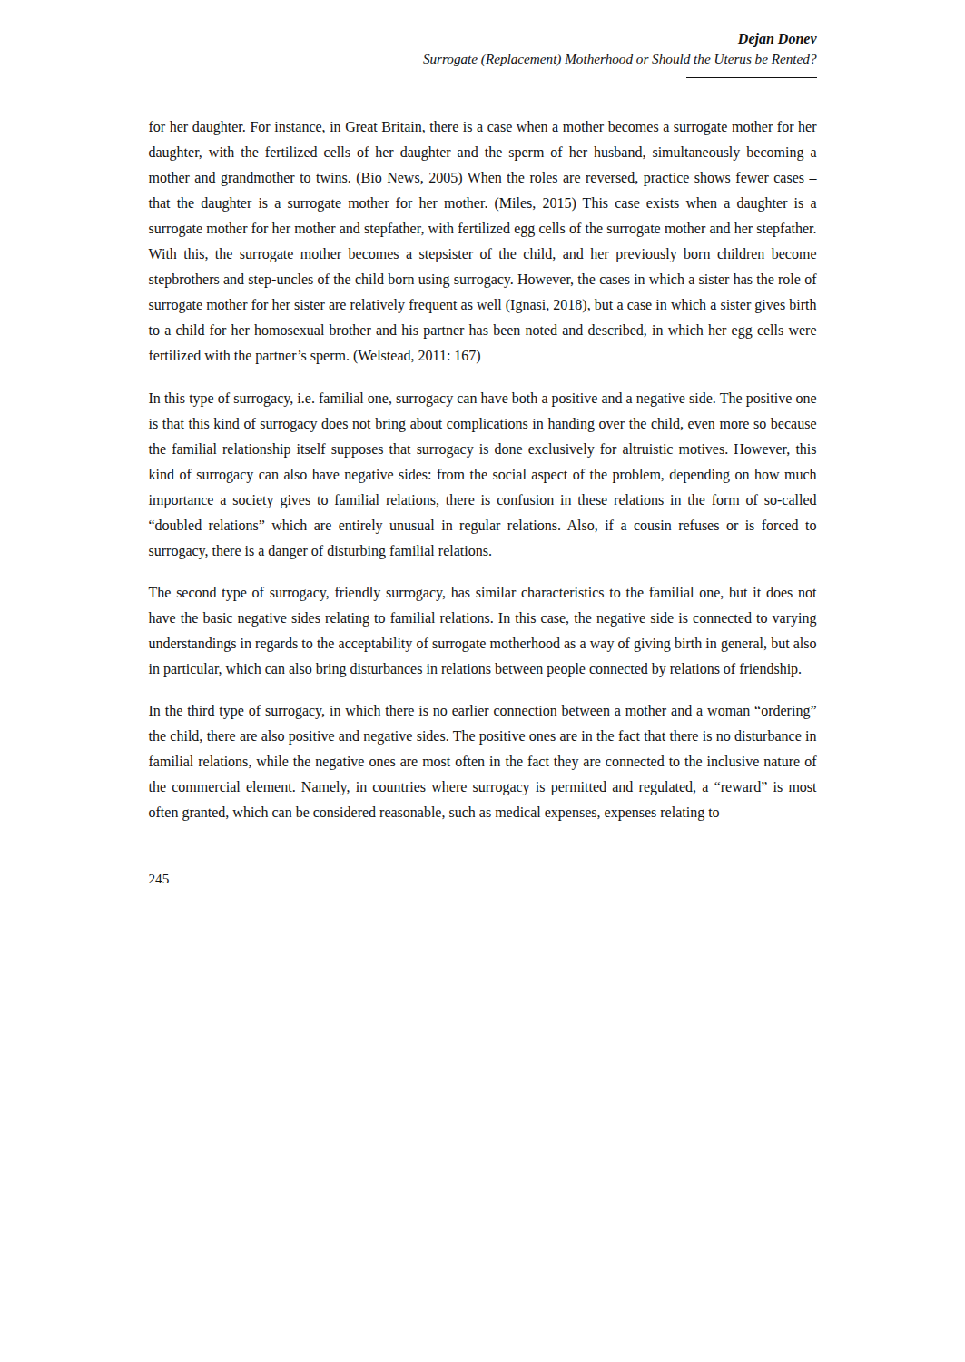Dejan Donev Surrogate (Replacement) Motherhood or Should the Uterus be Rented?
for her daughter. For instance, in Great Britain, there is a case when a mother becomes a surrogate mother for her daughter, with the fertilized cells of her daughter and the sperm of her husband, simultaneously becoming a mother and grandmother to twins. (Bio News, 2005) When the roles are reversed, practice shows fewer cases – that the daughter is a surrogate mother for her mother. (Miles, 2015) This case exists when a daughter is a surrogate mother for her mother and stepfather, with fertilized egg cells of the surrogate mother and her stepfather. With this, the surrogate mother becomes a stepsister of the child, and her previously born children become stepbrothers and step-uncles of the child born using surrogacy. However, the cases in which a sister has the role of surrogate mother for her sister are relatively frequent as well (Ignasi, 2018), but a case in which a sister gives birth to a child for her homosexual brother and his partner has been noted and described, in which her egg cells were fertilized with the partner’s sperm. (Welstead, 2011: 167)
In this type of surrogacy, i.e. familial one, surrogacy can have both a positive and a negative side. The positive one is that this kind of surrogacy does not bring about complications in handing over the child, even more so because the familial relationship itself supposes that surrogacy is done exclusively for altruistic motives. However, this kind of surrogacy can also have negative sides: from the social aspect of the problem, depending on how much importance a society gives to familial relations, there is confusion in these relations in the form of so-called “doubled relations” which are entirely unusual in regular relations. Also, if a cousin refuses or is forced to surrogacy, there is a danger of disturbing familial relations.
The second type of surrogacy, friendly surrogacy, has similar characteristics to the familial one, but it does not have the basic negative sides relating to familial relations. In this case, the negative side is connected to varying understandings in regards to the acceptability of surrogate motherhood as a way of giving birth in general, but also in particular, which can also bring disturbances in relations between people connected by relations of friendship.
In the third type of surrogacy, in which there is no earlier connection between a mother and a woman “ordering” the child, there are also positive and negative sides. The positive ones are in the fact that there is no disturbance in familial relations, while the negative ones are most often in the fact they are connected to the inclusive nature of the commercial element. Namely, in countries where surrogacy is permitted and regulated, a “reward” is most often granted, which can be considered reasonable, such as medical expenses, expenses relating to
245